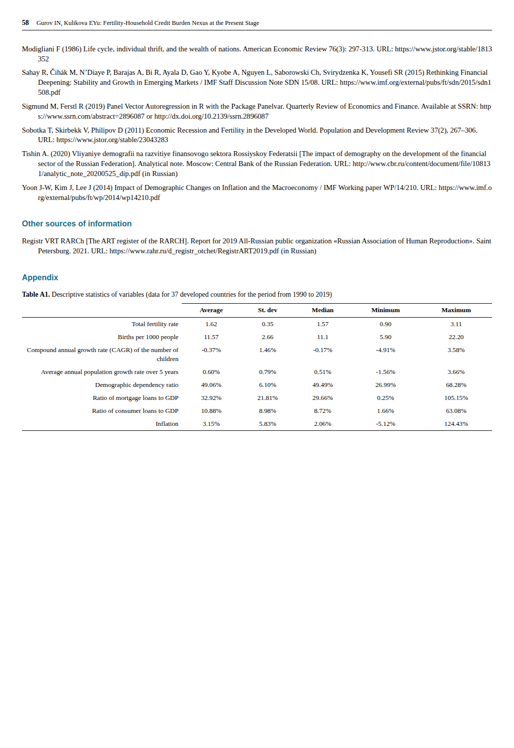58 Gurov IN, Kulikova EYu: Fertility-Household Credit Burden Nexus at the Present Stage
Modigliani F (1986) Life cycle, individual thrift, and the wealth of nations. American Economic Review 76(3): 297-313. URL: https://www.jstor.org/stable/1813352
Sahay R, Čihák M, N’Diaye P, Barajas A, Bi R, Ayala D, Gao Y, Kyobe A, Nguyen L, Saborowski Ch, Svirydzenka K, Yousefi SR (2015) Rethinking Financial Deepening: Stability and Growth in Emerging Markets / IMF Staff Discussion Note SDN 15/08. URL: https://www.imf.org/external/pubs/ft/sdn/2015/sdn1508.pdf
Sigmund M, Ferstl R (2019) Panel Vector Autoregression in R with the Package Panelvar. Quarterly Review of Economics and Finance. Available at SSRN: https://www.ssrn.com/abstract=2896087 or http://dx.doi.org/10.2139/ssrn.2896087
Sobotka T, Skirbekk V, Philipov D (2011) Economic Recession and Fertility in the Developed World. Population and Development Review 37(2), 267–306. URL: https://www.jstor.org/stable/23043283
Tishin A. (2020) Vliyaniye demografii na razvitiye finansovogo sektora Rossiyskoy Federatsii [The impact of demography on the development of the financial sector of the Russian Federation]. Analytical note. Moscow: Central Bank of the Russian Federation. URL: http://www.cbr.ru/content/document/file/108131/analytic_note_20200525_dip.pdf (in Russian)
Yoon J-W, Kim J, Lee J (2014) Impact of Demographic Changes on Inflation and the Macroeconomy / IMF Working paper WP/14/210. URL: https://www.imf.org/external/pubs/ft/wp/2014/wp14210.pdf
Other sources of information
Registr VRT RARCh [The ART register of the RARCH]. Report for 2019 All-Russian public organization «Russian Association of Human Reproduction». Saint Petersburg. 2021. URL: https://www.rahr.ru/d_registr_otchet/RegistrART2019.pdf (in Russian)
Appendix
Table A1. Descriptive statistics of variables (data for 37 developed countries for the period from 1990 to 2019)
| | Average | St. dev | Median | Minimum | Maximum |
| --- | --- | --- | --- | --- | --- |
| Total fertility rate | 1.62 | 0.35 | 1.57 | 0.90 | 3.11 |
| Births per 1000 people | 11.57 | 2.66 | 11.1 | 5.90 | 22.20 |
| Compound annual growth rate (CAGR) of the number of children | -0.37% | 1.46% | -0.17% | -4.91% | 3.58% |
| Average annual population growth rate over 5 years | 0.60% | 0.79% | 0.51% | -1.56% | 3.66% |
| Demographic dependency ratio | 49.06% | 6.10% | 49.49% | 26.99% | 68.28% |
| Ratio of mortgage loans to GDP | 32.92% | 21.81% | 29.66% | 0.25% | 105.15% |
| Ratio of consumer loans to GDP | 10.88% | 8.98% | 8.72% | 1.66% | 63.08% |
| Inflation | 3.15% | 5.83% | 2.06% | -5.12% | 124.43% |